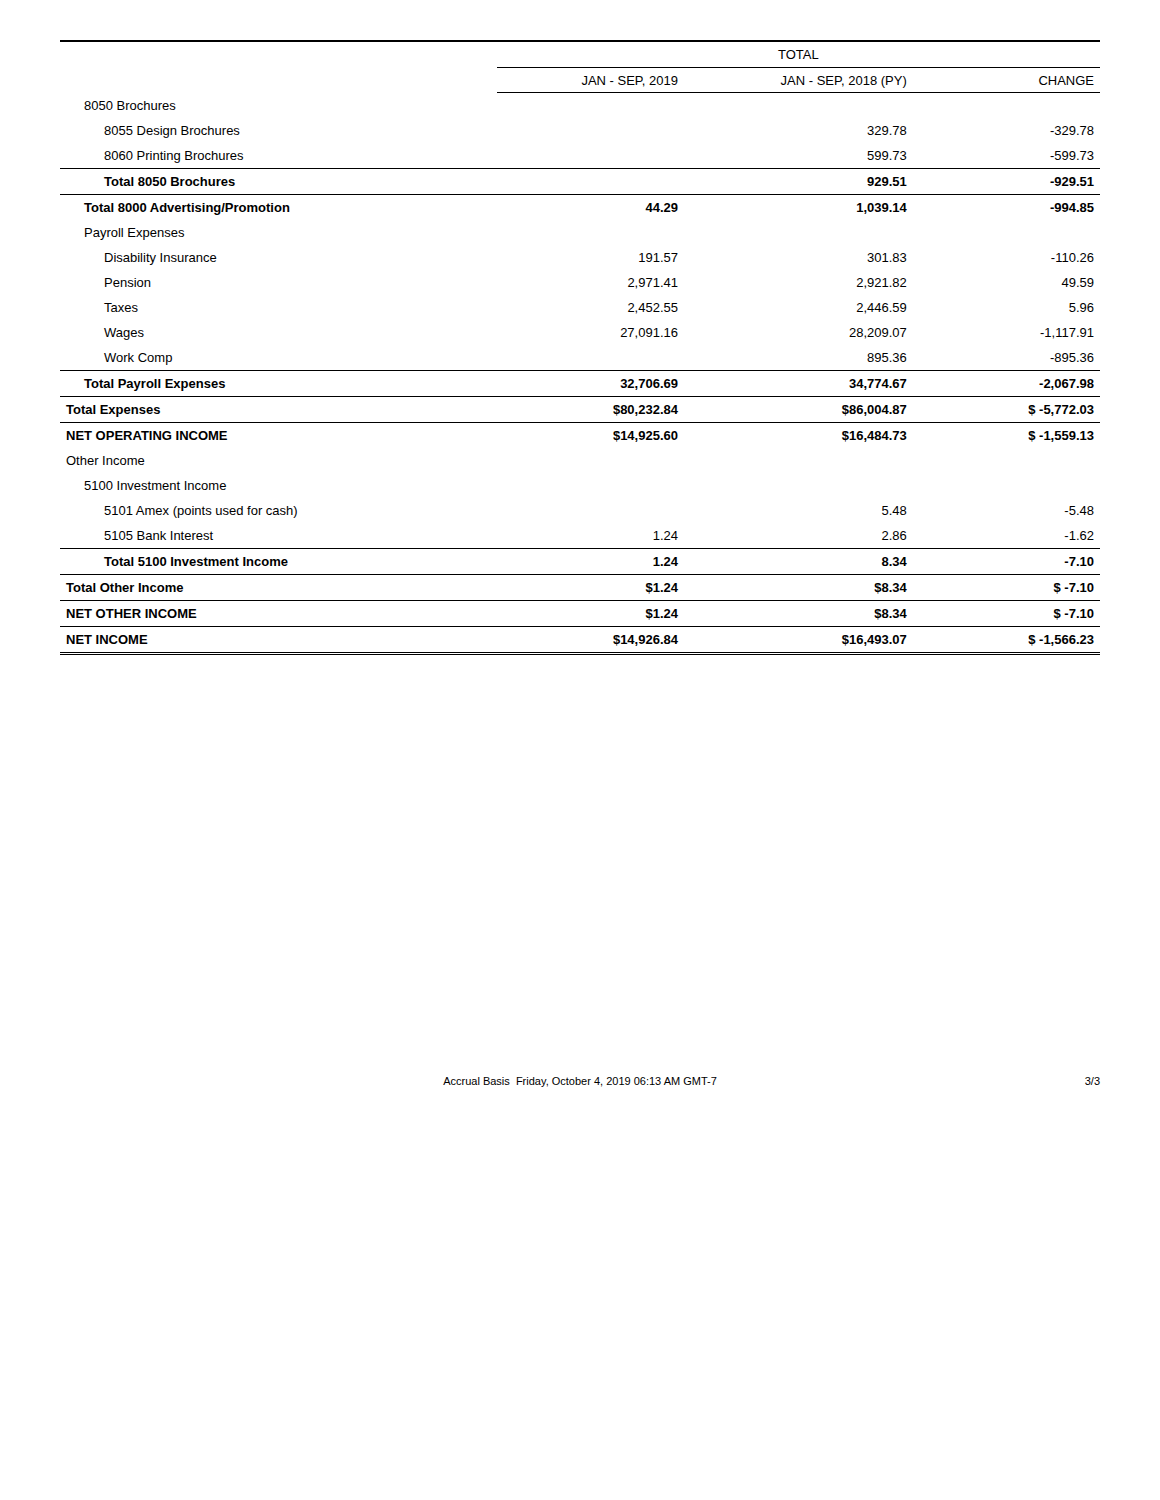| | TOTAL |
| --- | --- |
| | JAN - SEP, 2019 | JAN - SEP, 2018 (PY) | CHANGE |
| 8050 Brochures | | | |
| 8055 Design Brochures | | 329.78 | -329.78 |
| 8060 Printing Brochures | | 599.73 | -599.73 |
| Total 8050 Brochures | | 929.51 | -929.51 |
| Total 8000 Advertising/Promotion | 44.29 | 1,039.14 | -994.85 |
| Payroll Expenses | | | |
| Disability Insurance | 191.57 | 301.83 | -110.26 |
| Pension | 2,971.41 | 2,921.82 | 49.59 |
| Taxes | 2,452.55 | 2,446.59 | 5.96 |
| Wages | 27,091.16 | 28,209.07 | -1,117.91 |
| Work Comp | | 895.36 | -895.36 |
| Total Payroll Expenses | 32,706.69 | 34,774.67 | -2,067.98 |
| Total Expenses | $80,232.84 | $86,004.87 | $ -5,772.03 |
| NET OPERATING INCOME | $14,925.60 | $16,484.73 | $ -1,559.13 |
| Other Income | | | |
| 5100 Investment Income | | | |
| 5101 Amex (points used for cash) | | 5.48 | -5.48 |
| 5105 Bank Interest | 1.24 | 2.86 | -1.62 |
| Total 5100 Investment Income | 1.24 | 8.34 | -7.10 |
| Total Other Income | $1.24 | $8.34 | $ -7.10 |
| NET OTHER INCOME | $1.24 | $8.34 | $ -7.10 |
| NET INCOME | $14,926.84 | $16,493.07 | $ -1,566.23 |
Accrual Basis Friday, October 4, 2019 06:13 AM GMT-7 3/3